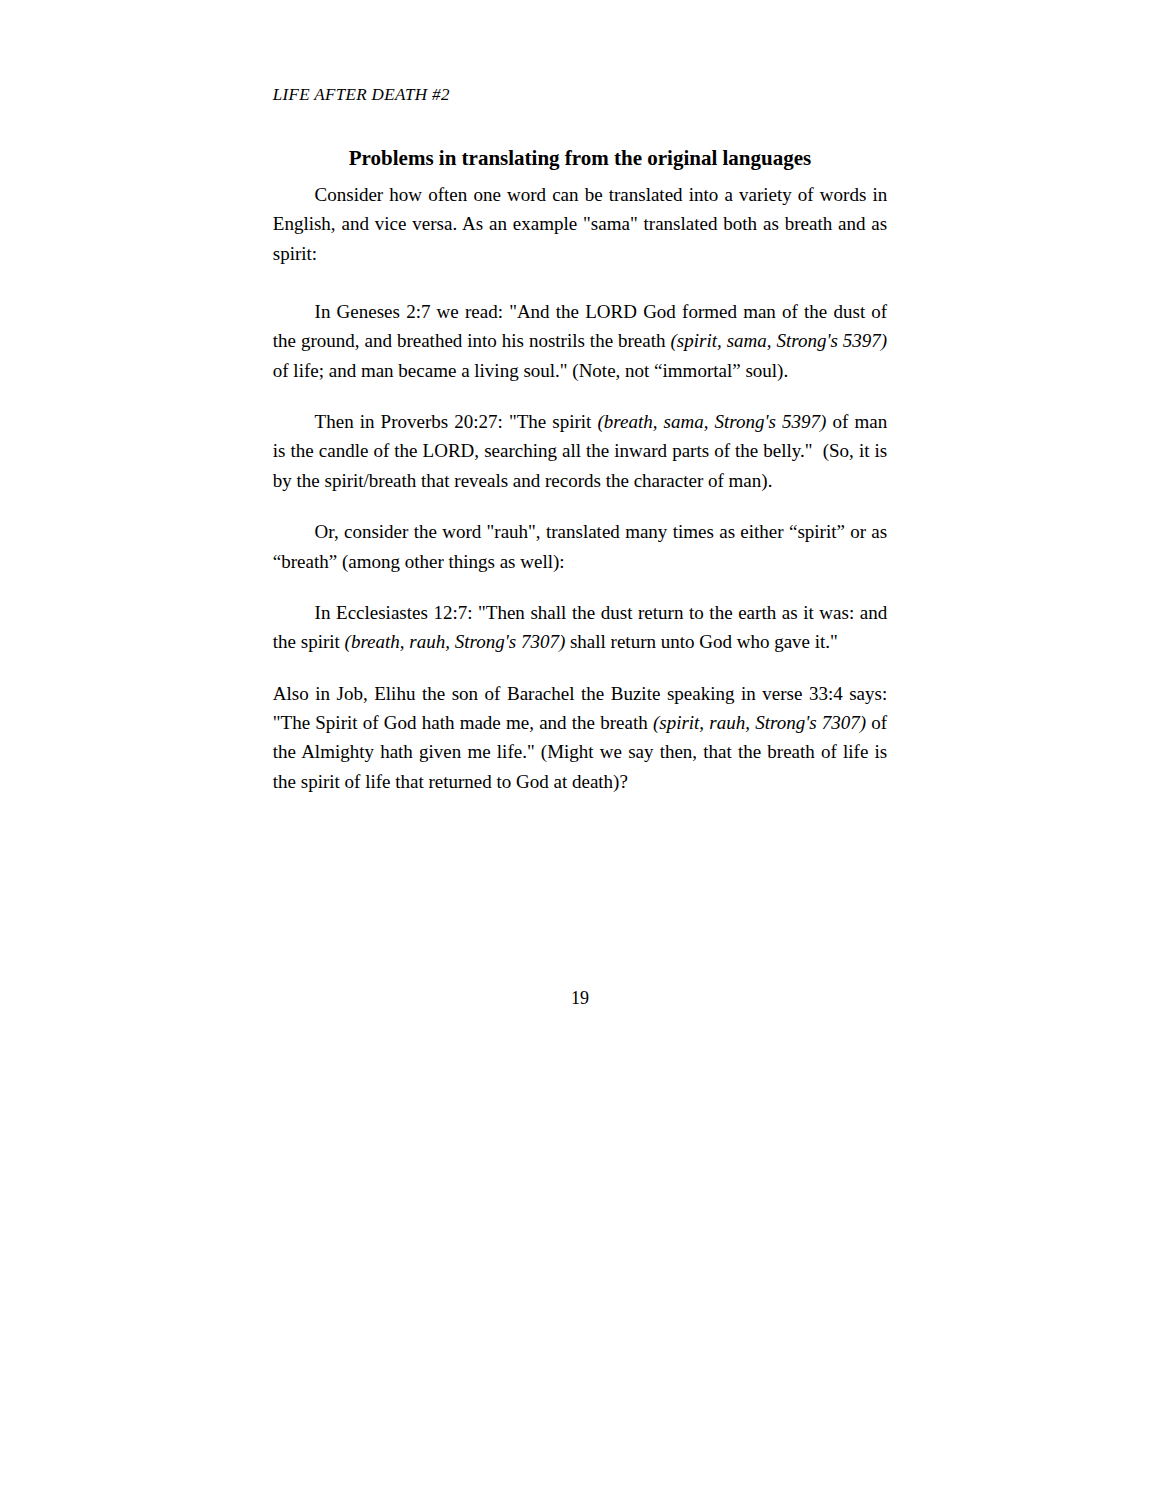LIFE AFTER DEATH #2
Problems in translating from the original languages
Consider how often one word can be translated into a variety of words in English, and vice versa. As an example "sama" translated both as breath and as spirit:
In Geneses 2:7 we read: "And the LORD God formed man of the dust of the ground, and breathed into his nostrils the breath (spirit, sama, Strong's 5397) of life; and man became a living soul." (Note, not “immortal” soul).
Then in Proverbs 20:27: "The spirit (breath, sama, Strong's 5397) of man is the candle of the LORD, searching all the inward parts of the belly." (So, it is by the spirit/breath that reveals and records the character of man).
Or, consider the word "rauh", translated many times as either “spirit” or as “breath” (among other things as well):
In Ecclesiastes 12:7: "Then shall the dust return to the earth as it was: and the spirit (breath, rauh, Strong's 7307) shall return unto God who gave it."
Also in Job, Elihu the son of Barachel the Buzite speaking in verse 33:4 says: "The Spirit of God hath made me, and the breath (spirit, rauh, Strong's 7307) of the Almighty hath given me life." (Might we say then, that the breath of life is the spirit of life that returned to God at death)?
19